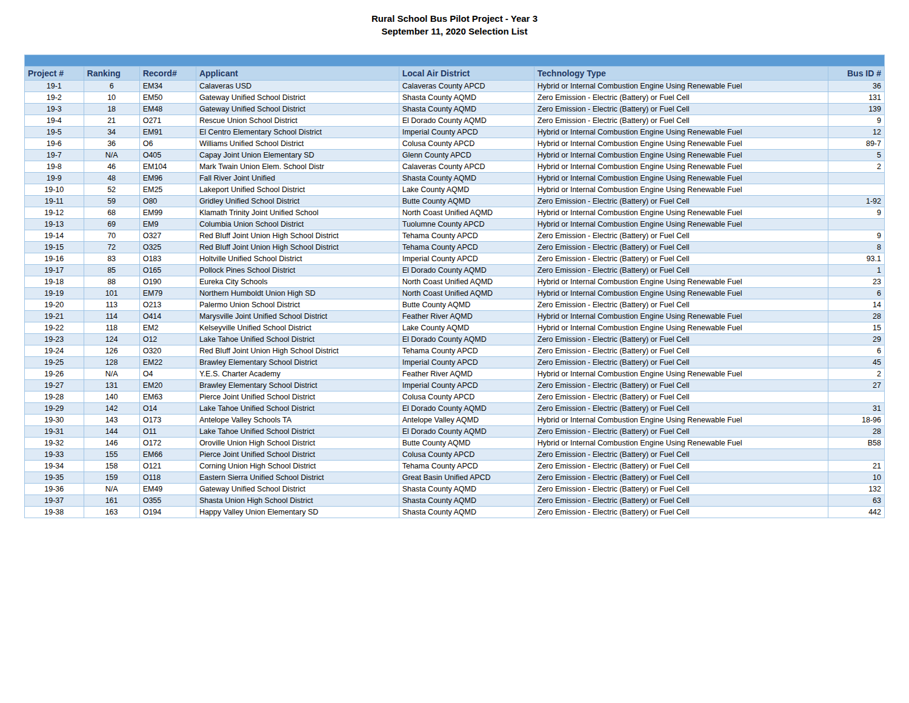Rural School Bus Pilot Project - Year 3
September 11, 2020 Selection List
| Project # | Ranking | Record# | Applicant | Local Air District | Technology Type | Bus ID # |
| --- | --- | --- | --- | --- | --- | --- |
| 19-1 | 6 | EM34 | Calaveras USD | Calaveras County APCD | Hybrid or Internal Combustion Engine Using Renewable Fuel | 36 |
| 19-2 | 10 | EM50 | Gateway Unified School District | Shasta County AQMD | Zero Emission - Electric (Battery) or Fuel Cell | 131 |
| 19-3 | 18 | EM48 | Gateway Unified School District | Shasta County AQMD | Zero Emission - Electric (Battery) or Fuel Cell | 139 |
| 19-4 | 21 | O271 | Rescue Union School District | El Dorado County AQMD | Zero Emission - Electric (Battery) or Fuel Cell | 9 |
| 19-5 | 34 | EM91 | El Centro Elementary School District | Imperial County APCD | Hybrid or Internal Combustion Engine Using Renewable Fuel | 12 |
| 19-6 | 36 | O6 | Williams Unified School District | Colusa County APCD | Hybrid or Internal Combustion Engine Using Renewable Fuel | 89-7 |
| 19-7 | N/A | O405 | Capay Joint Union Elementary SD | Glenn County APCD | Hybrid or Internal Combustion Engine Using Renewable Fuel | 5 |
| 19-8 | 46 | EM104 | Mark Twain Union Elem. School Distr | Calaveras County APCD | Hybrid or Internal Combustion Engine Using Renewable Fuel | 2 |
| 19-9 | 48 | EM96 | Fall River Joint Unified | Shasta County AQMD | Hybrid or Internal Combustion Engine Using Renewable Fuel | |
| 19-10 | 52 | EM25 | Lakeport Unified School District | Lake County AQMD | Hybrid or Internal Combustion Engine Using Renewable Fuel | |
| 19-11 | 59 | O80 | Gridley Unified School District | Butte County AQMD | Zero Emission - Electric (Battery) or Fuel Cell | 1-92 |
| 19-12 | 68 | EM99 | Klamath Trinity Joint Unified School | North Coast Unified AQMD | Hybrid or Internal Combustion Engine Using Renewable Fuel | 9 |
| 19-13 | 69 | EM9 | Columbia Union School District | Tuolumne County APCD | Hybrid or Internal Combustion Engine Using Renewable Fuel | |
| 19-14 | 70 | O327 | Red Bluff Joint Union High School District | Tehama County APCD | Zero Emission - Electric (Battery) or Fuel Cell | 9 |
| 19-15 | 72 | O325 | Red Bluff Joint Union High School District | Tehama County APCD | Zero Emission - Electric (Battery) or Fuel Cell | 8 |
| 19-16 | 83 | O183 | Holtville Unified School District | Imperial County APCD | Zero Emission - Electric (Battery) or Fuel Cell | 93.1 |
| 19-17 | 85 | O165 | Pollock Pines School District | El Dorado County AQMD | Zero Emission - Electric (Battery) or Fuel Cell | 1 |
| 19-18 | 88 | O190 | Eureka City Schools | North Coast Unified AQMD | Hybrid or Internal Combustion Engine Using Renewable Fuel | 23 |
| 19-19 | 101 | EM79 | Northern Humboldt Union High SD | North Coast Unified AQMD | Hybrid or Internal Combustion Engine Using Renewable Fuel | 6 |
| 19-20 | 113 | O213 | Palermo Union School District | Butte County AQMD | Zero Emission - Electric (Battery) or Fuel Cell | 14 |
| 19-21 | 114 | O414 | Marysville Joint Unified School District | Feather River AQMD | Hybrid or Internal Combustion Engine Using Renewable Fuel | 28 |
| 19-22 | 118 | EM2 | Kelseyville Unified School District | Lake County AQMD | Hybrid or Internal Combustion Engine Using Renewable Fuel | 15 |
| 19-23 | 124 | O12 | Lake Tahoe Unified School District | El Dorado County AQMD | Zero Emission - Electric (Battery) or Fuel Cell | 29 |
| 19-24 | 126 | O320 | Red Bluff Joint Union High School District | Tehama County APCD | Zero Emission - Electric (Battery) or Fuel Cell | 6 |
| 19-25 | 128 | EM22 | Brawley Elementary School District | Imperial County APCD | Zero Emission - Electric (Battery) or Fuel Cell | 45 |
| 19-26 | N/A | O4 | Y.E.S. Charter Academy | Feather River AQMD | Hybrid or Internal Combustion Engine Using Renewable Fuel | 2 |
| 19-27 | 131 | EM20 | Brawley Elementary School District | Imperial County APCD | Zero Emission - Electric (Battery) or Fuel Cell | 27 |
| 19-28 | 140 | EM63 | Pierce Joint Unified School District | Colusa County APCD | Zero Emission - Electric (Battery) or Fuel Cell | |
| 19-29 | 142 | O14 | Lake Tahoe Unified School District | El Dorado County AQMD | Zero Emission - Electric (Battery) or Fuel Cell | 31 |
| 19-30 | 143 | O173 | Antelope Valley Schools TA | Antelope Valley AQMD | Hybrid or Internal Combustion Engine Using Renewable Fuel | 18-96 |
| 19-31 | 144 | O11 | Lake Tahoe Unified School District | El Dorado County AQMD | Zero Emission - Electric (Battery) or Fuel Cell | 28 |
| 19-32 | 146 | O172 | Oroville Union High School District | Butte County AQMD | Hybrid or Internal Combustion Engine Using Renewable Fuel | B58 |
| 19-33 | 155 | EM66 | Pierce Joint Unified School District | Colusa County APCD | Zero Emission - Electric (Battery) or Fuel Cell | |
| 19-34 | 158 | O121 | Corning Union High School District | Tehama County APCD | Zero Emission - Electric (Battery) or Fuel Cell | 21 |
| 19-35 | 159 | O118 | Eastern Sierra Unified School District | Great Basin Unified APCD | Zero Emission - Electric (Battery) or Fuel Cell | 10 |
| 19-36 | N/A | EM49 | Gateway Unified School District | Shasta County AQMD | Zero Emission - Electric (Battery) or Fuel Cell | 132 |
| 19-37 | 161 | O355 | Shasta Union High School District | Shasta County AQMD | Zero Emission - Electric (Battery) or Fuel Cell | 63 |
| 19-38 | 163 | O194 | Happy Valley Union Elementary SD | Shasta County AQMD | Zero Emission - Electric (Battery) or Fuel Cell | 442 |